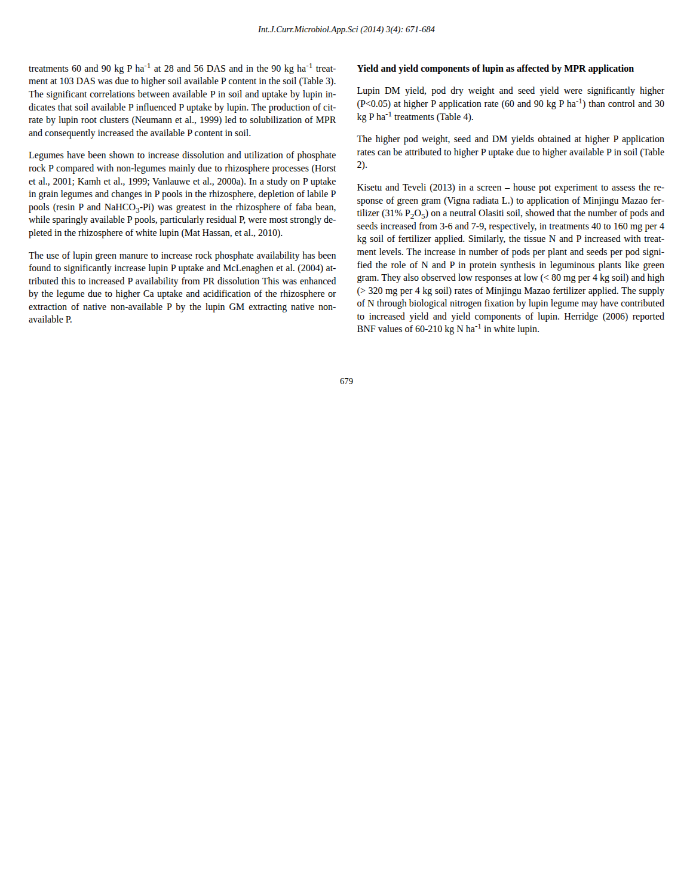Int.J.Curr.Microbiol.App.Sci (2014) 3(4): 671-684
treatments 60 and 90 kg P ha-1 at 28 and 56 DAS and in the 90 kg ha-1 treatment at 103 DAS was due to higher soil available P content in the soil (Table 3). The significant correlations between available P in soil and uptake by lupin indicates that soil available P influenced P uptake by lupin. The production of citrate by lupin root clusters (Neumann et al., 1999) led to solubilization of MPR and consequently increased the available P content in soil.
Legumes have been shown to increase dissolution and utilization of phosphate rock P compared with non-legumes mainly due to rhizosphere processes (Horst et al., 2001; Kamh et al., 1999; Vanlauwe et al., 2000a). In a study on P uptake in grain legumes and changes in P pools in the rhizosphere, depletion of labile P pools (resin P and NaHCO3-Pi) was greatest in the rhizosphere of faba bean, while sparingly available P pools, particularly residual P, were most strongly depleted in the rhizosphere of white lupin (Mat Hassan, et al., 2010).
The use of lupin green manure to increase rock phosphate availability has been found to significantly increase lupin P uptake and McLenaghen et al. (2004) attributed this to increased P availability from PR dissolution This was enhanced by the legume due to higher Ca uptake and acidification of the rhizosphere or extraction of native non-available P by the lupin GM extracting native non-available P.
Yield and yield components of lupin as affected by MPR application
Lupin DM yield, pod dry weight and seed yield were significantly higher (P<0.05) at higher P application rate (60 and 90 kg P ha-1) than control and 30 kg P ha-1 treatments (Table 4).
The higher pod weight, seed and DM yields obtained at higher P application rates can be attributed to higher P uptake due to higher available P in soil (Table 2).
Kisetu and Teveli (2013) in a screen – house pot experiment to assess the response of green gram (Vigna radiata L.) to application of Minjingu Mazao fertilizer (31% P2O5) on a neutral Olasiti soil, showed that the number of pods and seeds increased from 3-6 and 7-9, respectively, in treatments 40 to 160 mg per 4 kg soil of fertilizer applied. Similarly, the tissue N and P increased with treatment levels. The increase in number of pods per plant and seeds per pod signified the role of N and P in protein synthesis in leguminous plants like green gram. They also observed low responses at low (< 80 mg per 4 kg soil) and high (> 320 mg per 4 kg soil) rates of Minjingu Mazao fertilizer applied. The supply of N through biological nitrogen fixation by lupin legume may have contributed to increased yield and yield components of lupin. Herridge (2006) reported BNF values of 60-210 kg N ha-1 in white lupin.
679